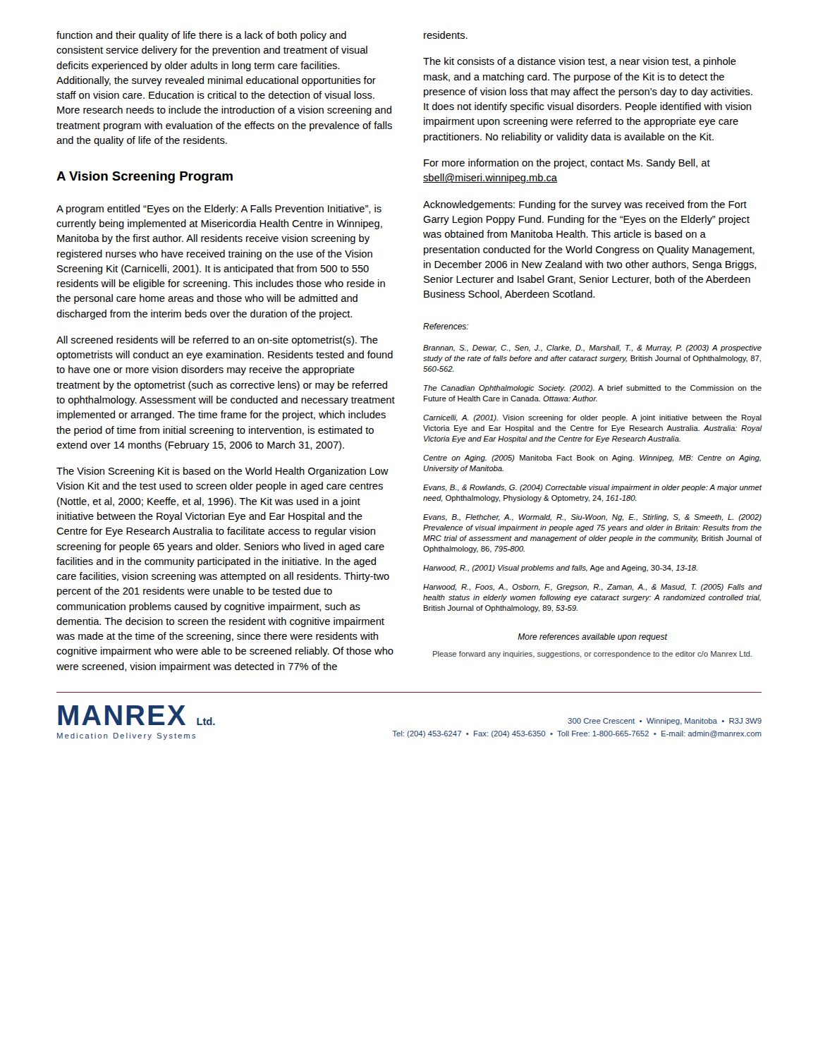function and their quality of life there is a lack of both policy and consistent service delivery for the prevention and treatment of visual deficits experienced by older adults in long term care facilities. Additionally, the survey revealed minimal educational opportunities for staff on vision care. Education is critical to the detection of visual loss. More research needs to include the introduction of a vision screening and treatment program with evaluation of the effects on the prevalence of falls and the quality of life of the residents.
A Vision Screening Program
A program entitled “Eyes on the Elderly: A Falls Prevention Initiative”, is currently being implemented at Misericordia Health Centre in Winnipeg, Manitoba by the first author. All residents receive vision screening by registered nurses who have received training on the use of the Vision Screening Kit (Carnicelli, 2001). It is anticipated that from 500 to 550 residents will be eligible for screening. This includes those who reside in the personal care home areas and those who will be admitted and discharged from the interim beds over the duration of the project.
All screened residents will be referred to an on-site optometrist(s). The optometrists will conduct an eye examination. Residents tested and found to have one or more vision disorders may receive the appropriate treatment by the optometrist (such as corrective lens) or may be referred to ophthalmology. Assessment will be conducted and necessary treatment implemented or arranged. The time frame for the project, which includes the period of time from initial screening to intervention, is estimated to extend over 14 months (February 15, 2006 to March 31, 2007).
The Vision Screening Kit is based on the World Health Organization Low Vision Kit and the test used to screen older people in aged care centres (Nottle, et al, 2000; Keeffe, et al, 1996). The Kit was used in a joint initiative between the Royal Victorian Eye and Ear Hospital and the Centre for Eye Research Australia to facilitate access to regular vision screening for people 65 years and older. Seniors who lived in aged care facilities and in the community participated in the initiative. In the aged care facilities, vision screening was attempted on all residents. Thirty-two percent of the 201 residents were unable to be tested due to communication problems caused by cognitive impairment, such as dementia. The decision to screen the resident with cognitive impairment was made at the time of the screening, since there were residents with cognitive impairment who were able to be screened reliably. Of those who were screened, vision impairment was detected in 77% of the
residents.
The kit consists of a distance vision test, a near vision test, a pinhole mask, and a matching card. The purpose of the Kit is to detect the presence of vision loss that may affect the person’s day to day activities. It does not identify specific visual disorders. People identified with vision impairment upon screening were referred to the appropriate eye care practitioners. No reliability or validity data is available on the Kit.
For more information on the project, contact Ms. Sandy Bell, at sbell@miseri.winnipeg.mb.ca
Acknowledgements: Funding for the survey was received from the Fort Garry Legion Poppy Fund. Funding for the “Eyes on the Elderly” project was obtained from Manitoba Health. This article is based on a presentation conducted for the World Congress on Quality Management, in December 2006 in New Zealand with two other authors, Senga Briggs, Senior Lecturer and Isabel Grant, Senior Lecturer, both of the Aberdeen Business School, Aberdeen Scotland.
References:
Brannan, S., Dewar, C., Sen, J., Clarke, D., Marshall, T., & Murray, P. (2003) A prospective study of the rate of falls before and after cataract surgery, British Journal of Ophthalmology, 87, 560-562.
The Canadian Ophthalmologic Society. (2002). A brief submitted to the Commission on the Future of Health Care in Canada. Ottawa: Author.
Carnicelli, A. (2001). Vision screening for older people. A joint initiative between the Royal Victoria Eye and Ear Hospital and the Centre for Eye Research Australia. Australia: Royal Victoria Eye and Ear Hospital and the Centre for Eye Research Australia.
Centre on Aging. (2005) Manitoba Fact Book on Aging. Winnipeg, MB: Centre on Aging, University of Manitoba.
Evans, B., & Rowlands, G. (2004) Correctable visual impairment in older people: A major unmet need, Ophthalmology, Physiology & Optometry, 24, 161-180.
Evans, B., Flethcher, A., Wormald, R., Siu-Woon, Ng, E., Stirling, S, & Smeeth, L. (2002) Prevalence of visual impairment in people aged 75 years and older in Britain: Results from the MRC trial of assessment and management of older people in the community, British Journal of Ophthalmology, 86, 795-800.
Harwood, R., (2001) Visual problems and falls, Age and Ageing, 30-34, 13-18.
Harwood, R., Foos, A., Osborn, F., Gregson, R., Zaman, A., & Masud, T. (2005) Falls and health status in elderly women following eye cataract surgery: A randomized controlled trial, British Journal of Ophthalmology, 89, 53-59.
More references available upon request
Please forward any inquiries, suggestions, or correspondence to the editor c/o Manrex Ltd.
MANREX Ltd.
Medication Delivery Systems
300 Cree Crescent • Winnipeg, Manitoba • R3J 3W9
Tel: (204) 453-6247 • Fax: (204) 453-6350 • Toll Free: 1-800-665-7652 • E-mail: admin@manrex.com